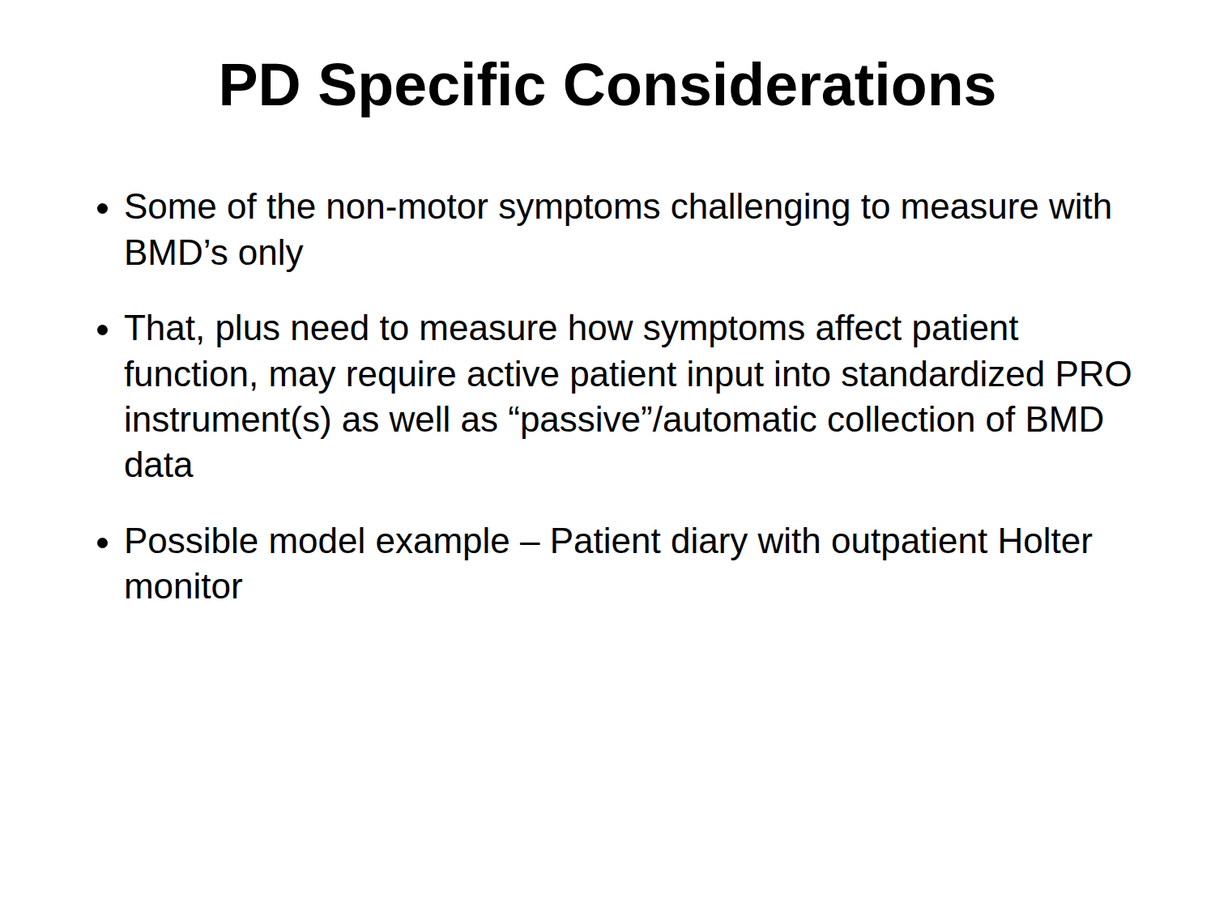PD Specific Considerations
Some of the non-motor symptoms challenging to measure with BMD’s only
That, plus need to measure how symptoms affect patient function, may require active patient input into standardized PRO instrument(s) as well as “passive”/automatic collection of BMD data
Possible model example – Patient diary with outpatient Holter monitor